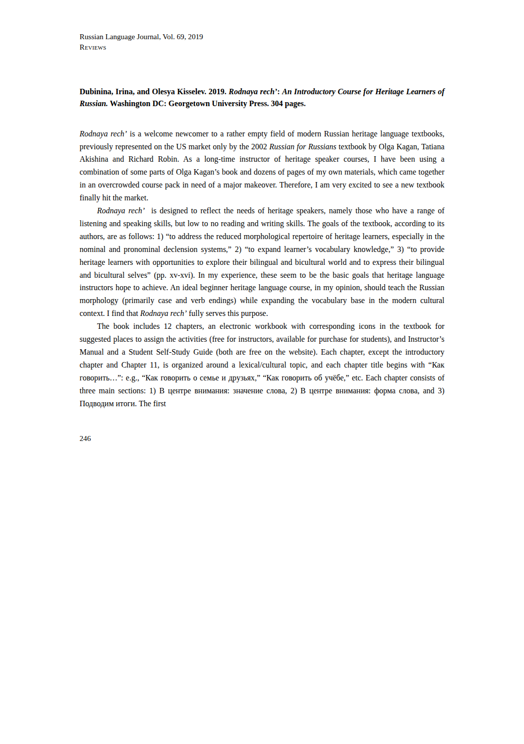Russian Language Journal, Vol. 69, 2019 Reviews
Dubinina, Irina, and Olesya Kisselev. 2019. Rodnaya rech’: An Introductory Course for Heritage Learners of Russian. Washington DC: Georgetown University Press. 304 pages.
Rodnaya rech’ is a welcome newcomer to a rather empty field of modern Russian heritage language textbooks, previously represented on the US market only by the 2002 Russian for Russians textbook by Olga Kagan, Tatiana Akishina and Richard Robin. As a long-time instructor of heritage speaker courses, I have been using a combination of some parts of Olga Kagan’s book and dozens of pages of my own materials, which came together in an overcrowded course pack in need of a major makeover. Therefore, I am very excited to see a new textbook finally hit the market.
Rodnaya rech’ is designed to reflect the needs of heritage speakers, namely those who have a range of listening and speaking skills, but low to no reading and writing skills. The goals of the textbook, according to its authors, are as follows: 1) “to address the reduced morphological repertoire of heritage learners, especially in the nominal and pronominal declension systems,” 2) “to expand learner’s vocabulary knowledge,” 3) “to provide heritage learners with opportunities to explore their bilingual and bicultural world and to express their bilingual and bicultural selves” (pp. xv-xvi). In my experience, these seem to be the basic goals that heritage language instructors hope to achieve. An ideal beginner heritage language course, in my opinion, should teach the Russian morphology (primarily case and verb endings) while expanding the vocabulary base in the modern cultural context. I find that Rodnaya rech’ fully serves this purpose.
The book includes 12 chapters, an electronic workbook with corresponding icons in the textbook for suggested places to assign the activities (free for instructors, available for purchase for students), and Instructor’s Manual and a Student Self-Study Guide (both are free on the website). Each chapter, except the introductory chapter and Chapter 11, is organized around a lexical/cultural topic, and each chapter title begins with “Как говорить…”: e.g., “Как говорить о семье и друзьях,” “Как говорить об учёбе,” etc. Each chapter consists of three main sections: 1) В центре внимания: значение слова, 2) В центре внимания: форма слова, and 3) Подводим итоги. The first
246